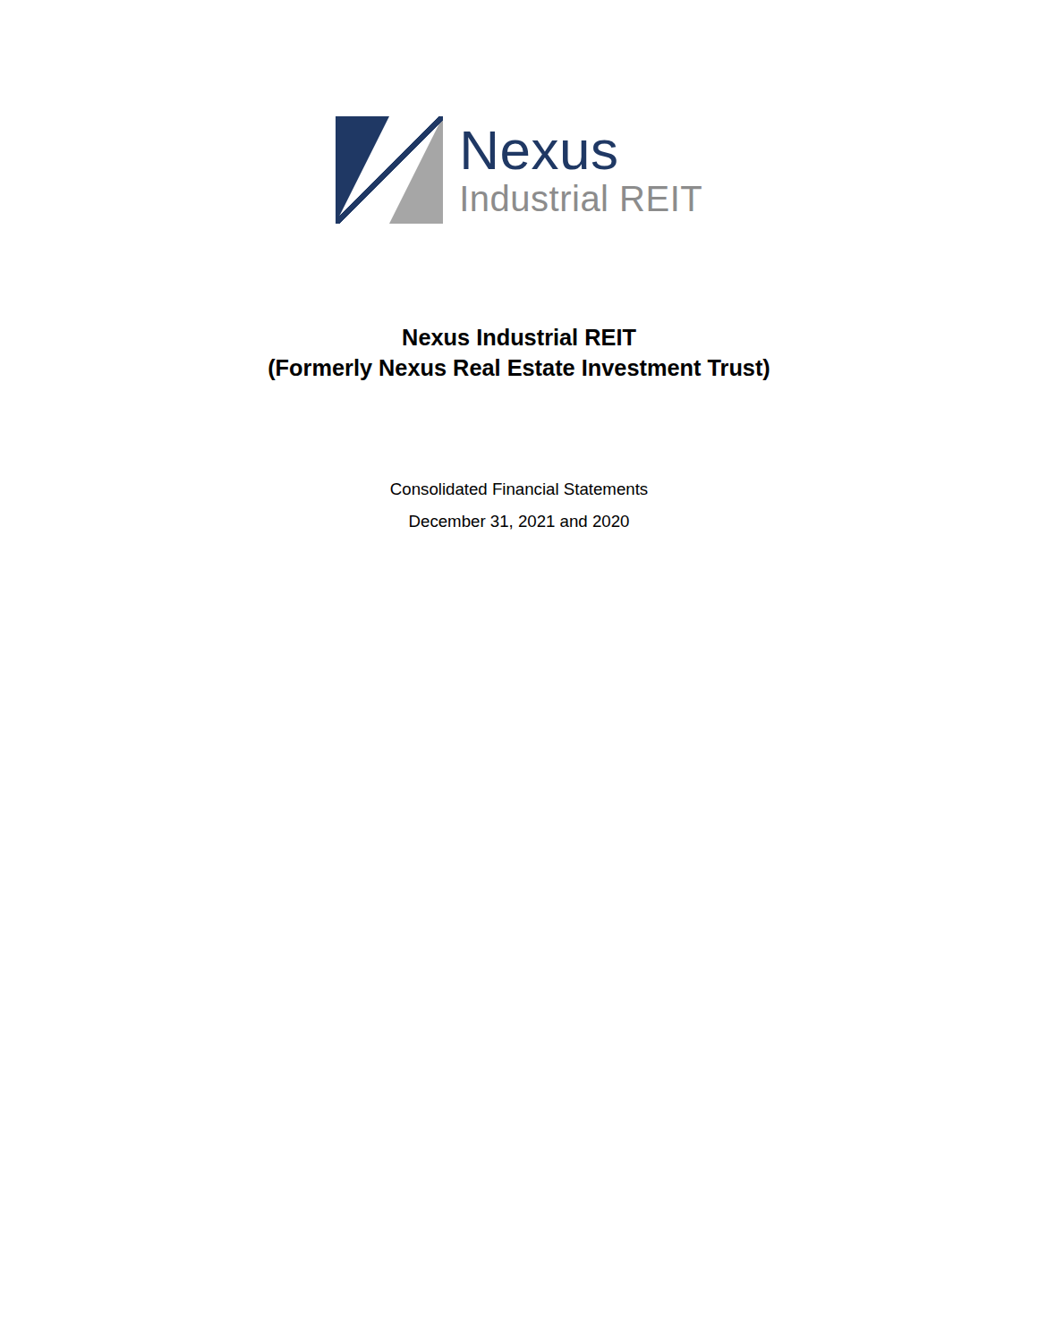Nexus Industrial REIT
Nexus Industrial REIT (Formerly Nexus Real Estate Investment Trust)
Consolidated Financial Statements
December 31, 2021 and 2020